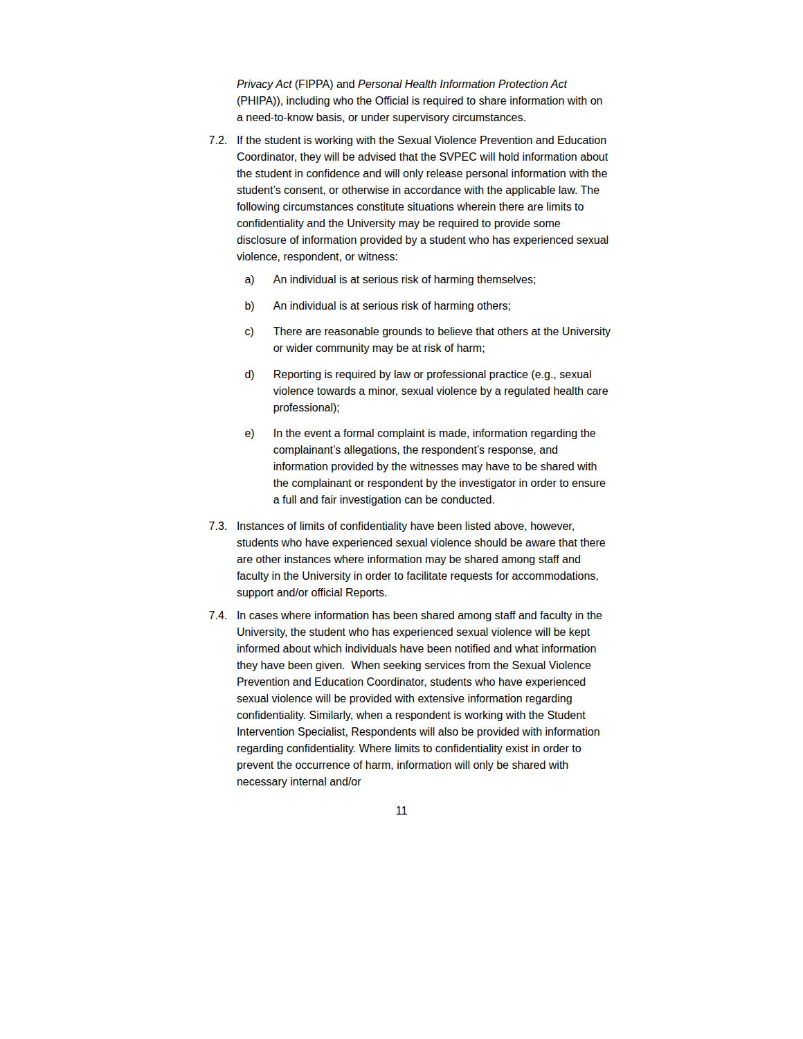Privacy Act (FIPPA) and Personal Health Information Protection Act (PHIPA)), including who the Official is required to share information with on a need-to-know basis, or under supervisory circumstances.
7.2.
If the student is working with the Sexual Violence Prevention and Education Coordinator, they will be advised that the SVPEC will hold information about the student in confidence and will only release personal information with the student’s consent, or otherwise in accordance with the applicable law. The following circumstances constitute situations wherein there are limits to confidentiality and the University may be required to provide some disclosure of information provided by a student who has experienced sexual violence, respondent, or witness:
a) An individual is at serious risk of harming themselves;
b) An individual is at serious risk of harming others;
c) There are reasonable grounds to believe that others at the University or wider community may be at risk of harm;
d) Reporting is required by law or professional practice (e.g., sexual violence towards a minor, sexual violence by a regulated health care professional);
e) In the event a formal complaint is made, information regarding the complainant’s allegations, the respondent’s response, and information provided by the witnesses may have to be shared with the complainant or respondent by the investigator in order to ensure a full and fair investigation can be conducted.
7.3.
Instances of limits of confidentiality have been listed above, however, students who have experienced sexual violence should be aware that there are other instances where information may be shared among staff and faculty in the University in order to facilitate requests for accommodations, support and/or official Reports.
7.4.
In cases where information has been shared among staff and faculty in the University, the student who has experienced sexual violence will be kept informed about which individuals have been notified and what information they have been given. When seeking services from the Sexual Violence Prevention and Education Coordinator, students who have experienced sexual violence will be provided with extensive information regarding confidentiality. Similarly, when a respondent is working with the Student Intervention Specialist, Respondents will also be provided with information regarding confidentiality. Where limits to confidentiality exist in order to prevent the occurrence of harm, information will only be shared with necessary internal and/or
11